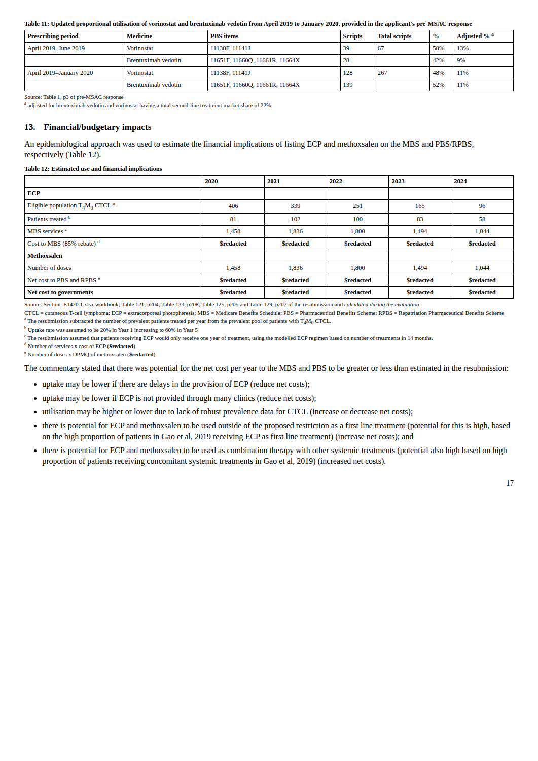Table 11: Updated proportional utilisation of vorinostat and brentuximab vedotin from April 2019 to January 2020, provided in the applicant's pre-MSAC response
| Prescribing period | Medicine | PBS items | Scripts | Total scripts | % | Adjusted % a |
| --- | --- | --- | --- | --- | --- | --- |
| April 2019–June 2019 | Vorinostat | 11138F, 11141J | 39 | 67 | 58% | 13% |
| | Brentuximab vedotin | 11651F, 11660Q, 11661R, 11664X | 28 | | 42% | 9% |
| April 2019–January 2020 | Vorinostat | 11138F, 11141J | 128 | 267 | 48% | 11% |
| | Brentuximab vedotin | 11651F, 11660Q, 11661R, 11664X | 139 | | 52% | 11% |
Source: Table 1, p3 of pre-MSAC response
a adjusted for brentuximab vedotin and vorinostat having a total second-line treatment market share of 22%
13. Financial/budgetary impacts
An epidemiological approach was used to estimate the financial implications of listing ECP and methoxsalen on the MBS and PBS/RPBS, respectively (Table 12).
Table 12: Estimated use and financial implications
| | 2020 | 2021 | 2022 | 2023 | 2024 |
| --- | --- | --- | --- | --- | --- |
| ECP | | | | | |
| Eligible population T 4 M 0 CTCL a | 406 | 339 | 251 | 165 | 96 |
| Patients treated b | 81 | 102 | 100 | 83 | 58 |
| MBS services c | 1,458 | 1,836 | 1,800 | 1,494 | 1,044 |
| Cost to MBS (85% rebate) d | $redacted | $redacted | $redacted | $redacted | $redacted |
| Methoxsalen | | | | | |
| Number of doses | 1,458 | 1,836 | 1,800 | 1,494 | 1,044 |
| Net cost to PBS and RPBS e | $redacted | $redacted | $redacted | $redacted | $redacted |
| Net cost to governments | $redacted | $redacted | $redacted | $redacted | $redacted |
Source: Section_E1420.1.xlsx workbook; Table 121, p204; Table 133, p208; Table 125, p205 and Table 129, p207 of the resubmission and calculated during the evaluation
CTCL = cutaneous T-cell lymphoma; ECP = extracorporeal photopheresis; MBS = Medicare Benefits Schedule; PBS = Pharmaceutical Benefits Scheme; RPBS = Repatriation Pharmaceutical Benefits Scheme
a The resubmission subtracted the number of prevalent patients treated per year from the prevalent pool of patients with T4M0 CTCL.
b Uptake rate was assumed to be 20% in Year 1 increasing to 60% in Year 5
c The resubmission assumed that patients receiving ECP would only receive one year of treatment, using the modelled ECP regimen based on number of treatments in 14 months.
d Number of services x cost of ECP ($redacted)
e Number of doses x DPMQ of methoxsalen ($redacted)
The commentary stated that there was potential for the net cost per year to the MBS and PBS to be greater or less than estimated in the resubmission:
uptake may be lower if there are delays in the provision of ECP (reduce net costs);
uptake may be lower if ECP is not provided through many clinics (reduce net costs);
utilisation may be higher or lower due to lack of robust prevalence data for CTCL (increase or decrease net costs);
there is potential for ECP and methoxsalen to be used outside of the proposed restriction as a first line treatment (potential for this is high, based on the high proportion of patients in Gao et al, 2019 receiving ECP as first line treatment) (increase net costs); and
there is potential for ECP and methoxsalen to be used as combination therapy with other systemic treatments (potential also high based on high proportion of patients receiving concomitant systemic treatments in Gao et al, 2019) (increased net costs).
17